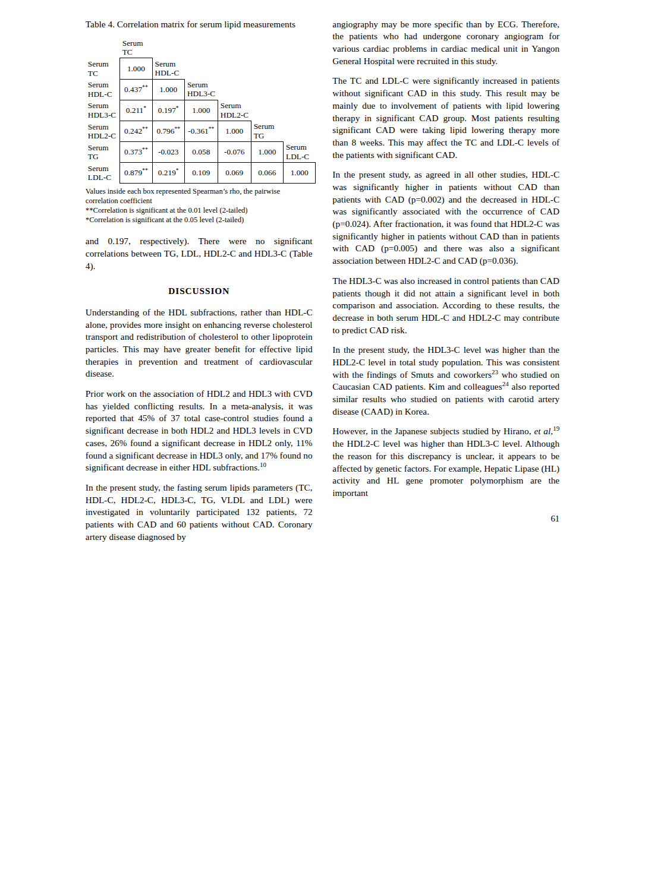Table 4. Correlation matrix for serum lipid measurements
| | Serum TC | | | | | |
| Serum TC | 1.000 | Serum HDL-C | | | | |
| Serum HDL-C | 0.437 ** | 1.000 | Serum HDL3-C | | | |
| Serum HDL3-C | 0.211 * | 0.197 * | 1.000 | Serum HDL2-C | | |
| Serum HDL2-C | 0.242 ** | 0.796 ** | -0.361 ** | 1.000 | Serum TG | |
| Serum TG | 0.373 ** | -0.023 | 0.058 | -0.076 | 1.000 | Serum LDL-C |
| Serum LDL-C | 0.879 ** | 0.219 * | 0.109 | 0.069 | 0.066 | 1.000 |
Values inside each box represented Spearman’s rho, the pairwise correlation coefficient
**Correlation is significant at the 0.01 level (2-tailed)
*Correlation is significant at the 0.05 level (2-tailed)
and 0.197, respectively). There were no significant correlations between TG, LDL, HDL2-C and HDL3-C (Table 4).
DISCUSSION
Understanding of the HDL subfractions, rather than HDL-C alone, provides more insight on enhancing reverse cholesterol transport and redistribution of cholesterol to other lipoprotein particles. This may have greater benefit for effective lipid therapies in prevention and treatment of cardiovascular disease.
Prior work on the association of HDL2 and HDL3 with CVD has yielded conflicting results. In a meta-analysis, it was reported that 45% of 37 total case-control studies found a significant decrease in both HDL2 and HDL3 levels in CVD cases, 26% found a significant decrease in HDL2 only, 11% found a significant decrease in HDL3 only, and 17% found no significant decrease in either HDL subfractions.10
In the present study, the fasting serum lipids parameters (TC, HDL-C, HDL2-C, HDL3-C, TG, VLDL and LDL) were investigated in voluntarily participated 132 patients, 72 patients with CAD and 60 patients without CAD. Coronary artery disease diagnosed by
angiography may be more specific than by ECG. Therefore, the patients who had undergone coronary angiogram for various cardiac problems in cardiac medical unit in Yangon General Hospital were recruited in this study.
The TC and LDL-C were significantly increased in patients without significant CAD in this study. This result may be mainly due to involvement of patients with lipid lowering therapy in significant CAD group. Most patients resulting significant CAD were taking lipid lowering therapy more than 8 weeks. This may affect the TC and LDL-C levels of the patients with significant CAD.
In the present study, as agreed in all other studies, HDL-C was significantly higher in patients without CAD than patients with CAD (p=0.002) and the decreased in HDL-C was significantly associated with the occurrence of CAD (p=0.024). After fractionation, it was found that HDL2-C was significantly higher in patients without CAD than in patients with CAD (p=0.005) and there was also a significant association between HDL2-C and CAD (p=0.036).
The HDL3-C was also increased in control patients than CAD patients though it did not attain a significant level in both comparison and association. According to these results, the decrease in both serum HDL-C and HDL2-C may contribute to predict CAD risk.
In the present study, the HDL3-C level was higher than the HDL2-C level in total study population. This was consistent with the findings of Smuts and coworkers23 who studied on Caucasian CAD patients. Kim and colleagues24 also reported similar results who studied on patients with carotid artery disease (CAAD) in Korea.
However, in the Japanese subjects studied by Hirano, et al,19 the HDL2-C level was higher than HDL3-C level. Although the reason for this discrepancy is unclear, it appears to be affected by genetic factors. For example, Hepatic Lipase (HL) activity and HL gene promoter polymorphism are the important
61